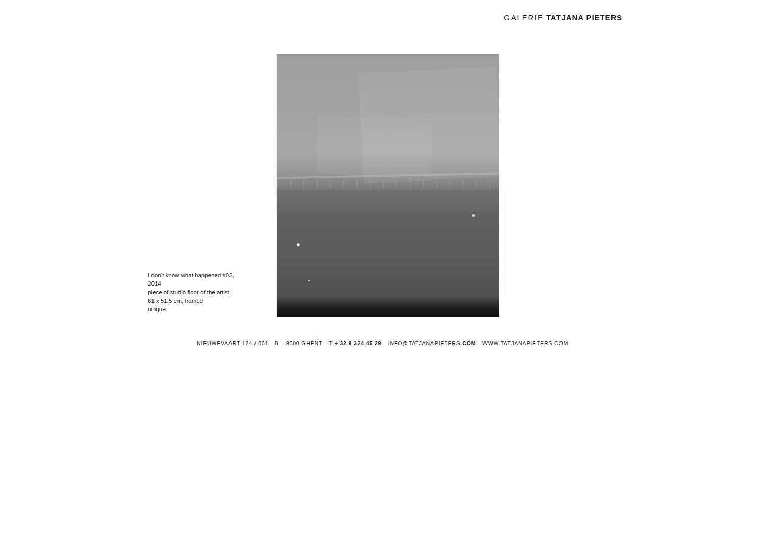GALERIE TATJANA PIETERS
I don’t know what happened #02,
2014
piece of studio floor of the artist
61 x 51,5 cm, framed
unique
NIEUWEVAART 124 / 001 B – 9000 GHENT T + 32 9 324 45 29 INFO@TATJANAPIETERS.COM WWW.TATJANAPIETERS.COM